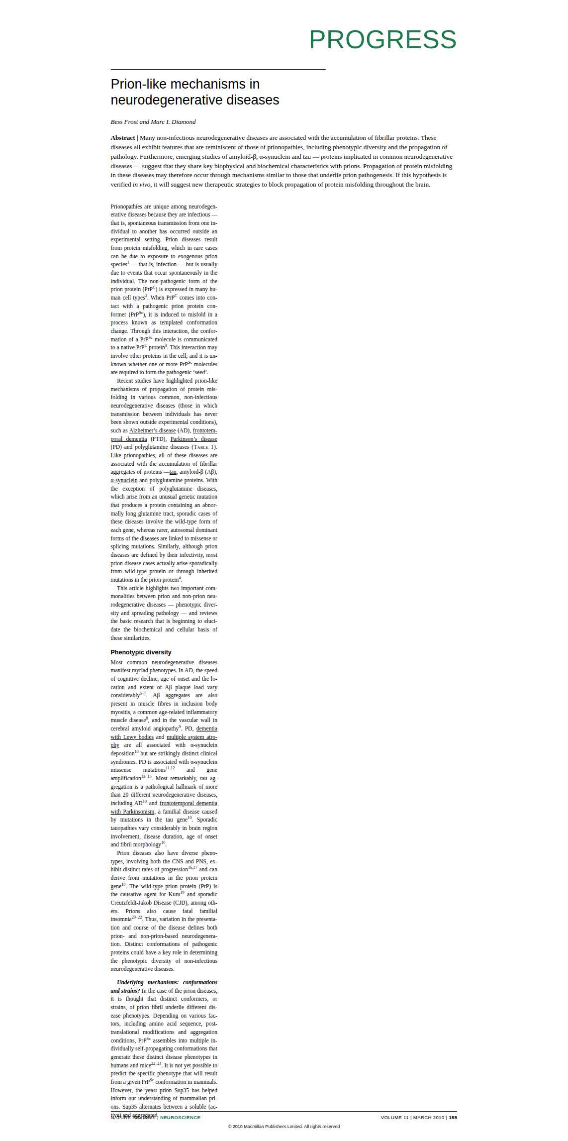PROGRESS
Prion-like mechanisms in
neurodegenerative diseases
Bess Frost and Marc I. Diamond
Abstract | Many non-infectious neurodegenerative diseases are associated with the accumulation of fibrillar proteins. These diseases all exhibit features that are reminiscent of those of prionopathies, including phenotypic diversity and the propagation of pathology. Furthermore, emerging studies of amyloid-β, α-synuclein and tau — proteins implicated in common neurodegenerative diseases — suggest that they share key biophysical and biochemical characteristics with prions. Propagation of protein misfolding in these diseases may therefore occur through mechanisms similar to those that underlie prion pathogenesis. If this hypothesis is verified in vivo, it will suggest new therapeutic strategies to block propagation of protein misfolding throughout the brain.
Prionopathies are unique among neurodegenerative diseases because they are infectious — that is, spontaneous transmission from one individual to another has occurred outside an experimental setting. Prion diseases result from protein misfolding, which in rare cases can be due to exposure to exogenous prion species1 — that is, infection — but is usually due to events that occur spontaneously in the individual. The non-pathogenic form of the prion protein (PrPC) is expressed in many human cell types2. When PrPC comes into contact with a pathogenic prion protein conformer (PrPSc), it is induced to misfold in a process known as templated conformation change. Through this interaction, the conformation of a PrPSc molecule is communicated to a native PrPC protein3. This interaction may involve other proteins in the cell, and it is unknown whether one or more PrPSc molecules are required to form the pathogenic ‘seed’.
Recent studies have highlighted prion-like mechanisms of propagation of protein misfolding in various common, non-infectious neurodegenerative diseases (those in which transmission between individuals has never been shown outside experimental conditions), such as Alzheimer’s disease (AD), frontotemporal dementia (FTD), Parkinson’s disease (PD) and polyglutamine diseases (Table 1). Like prionopathies, all of these diseases are associated with the accumulation of fibrillar aggregates of proteins —tau, amyloid-β (Aβ), α-synuclein and polyglutamine proteins. With the exception of polyglutamine diseases, which arise from an unusual genetic mutation that produces a protein containing an abnormally long glutamine tract, sporadic cases of these diseases involve the wild-type form of each gene, whereas rarer, autosomal dominant forms of the diseases are linked to missense or splicing mutations. Similarly, although prion diseases are defined by their infectivity, most prion disease cases actually arise sporadically from wild-type protein or through inherited mutations in the prion protein4.
This article highlights two important commonalities between prion and non-prion neurodegenerative diseases — phenotypic diversity and spreading pathology — and reviews the basic research that is beginning to elucidate the biochemical and cellular basis of these similarities.
Phenotypic diversity
Most common neurodegenerative diseases manifest myriad phenotypes. In AD, the speed of cognitive decline, age of onset and the location and extent of Aβ plaque load vary considerably5–7. Aβ aggregates are also present in muscle fibres in inclusion body myositis, a common age-related inflammatory muscle disease8, and in the vascular wall in cerebral amyloid angiopathy9. PD, dementia with Lewy bodies and multiple system atrophy are all associated with α-synuclein deposition10 but are strikingly distinct clinical syndromes. PD is associated with α-synuclein missense mutations11,12 and gene amplification13–15. Most remarkably, tau aggregation is a pathological hallmark of more than 20 different neurodegenerative diseases, including AD10 and frontotemporal dementia with Parkinsonism, a familial disease caused by mutations in the tau gene10. Sporadic tauopathies vary considerably in brain region involvement, disease duration, age of onset and fibril morphology10.
Prion diseases also have diverse phenotypes, involving both the CNS and PNS, exhibit distinct rates of progression16,17 and can derive from mutations in the prion protein gene18. The wild-type prion protein (PrP) is the causative agent for Kuru19 and sporadic Creutzfeldt-Jakob Disease (CJD), among others. Prions also cause fatal familial insomnia20–22. Thus, variation in the presentation and course of the disease defines both prion- and non-prion-based neurodegeneration. Distinct conformations of pathogenic proteins could have a key role in determining the phenotypic diversity of non-infectious neurodegenerative diseases.
Underlying mechanisms: conformations and strains? In the case of the prion diseases, it is thought that distinct conformers, or strains, of prion fibril underlie different disease phenotypes. Depending on various factors, including amino acid sequence, post-translational modifications and aggregation conditions, PrPSc assembles into multiple individually self-propagating conformations that generate these distinct disease phenotypes in humans and mice22–24. It is not yet possible to predict the specific phenotype that will result from a given PrPSc conformation in mammals. However, the yeast prion Sup35 has helped inform our understanding of mammalian prions. Sup35 alternates between a soluble (active) and aggregated
Nature Reviews | Neuroscience
Volume 11 | March 2010 | 155
© 2010 Macmillan Publishers Limited. All rights reserved